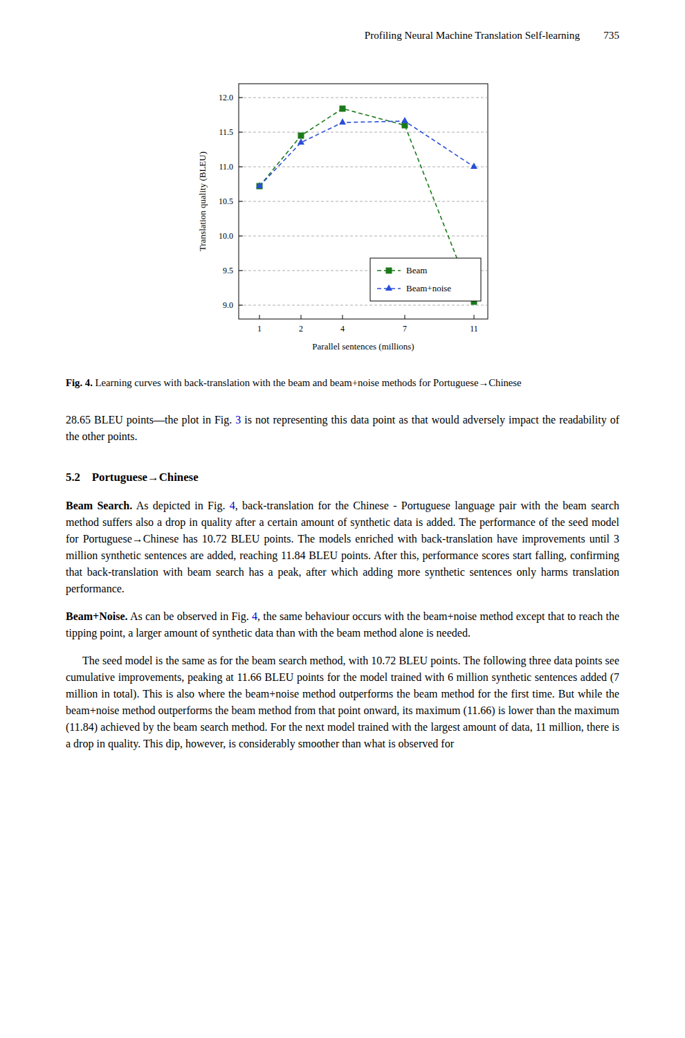Profiling Neural Machine Translation Self-learning 735
9.0 9.5 10.0 10.5 11.0 11.5 12.0 1 2 4 7 11 Parallel sentences (millions) Translation quality (BLEU) Beam Beam+noise
Fig. 4. Learning curves with back-translation with the beam and beam+noise methods for Portuguese→Chinese
28.65 BLEU points—the plot in Fig. 3 is not representing this data point as that would adversely impact the readability of the other points.
5.2 Portuguese→Chinese
Beam Search. As depicted in Fig. 4, back-translation for the Chinese - Portuguese language pair with the beam search method suffers also a drop in quality after a certain amount of synthetic data is added. The performance of the seed model for Portuguese→Chinese has 10.72 BLEU points. The models enriched with back-translation have improvements until 3 million synthetic sentences are added, reaching 11.84 BLEU points. After this, performance scores start falling, confirming that back-translation with beam search has a peak, after which adding more synthetic sentences only harms translation performance.
Beam+Noise. As can be observed in Fig. 4, the same behaviour occurs with the beam+noise method except that to reach the tipping point, a larger amount of synthetic data than with the beam method alone is needed.
The seed model is the same as for the beam search method, with 10.72 BLEU points. The following three data points see cumulative improvements, peaking at 11.66 BLEU points for the model trained with 6 million synthetic sentences added (7 million in total). This is also where the beam+noise method outperforms the beam method for the first time. But while the beam+noise method outperforms the beam method from that point onward, its maximum (11.66) is lower than the maximum (11.84) achieved by the beam search method. For the next model trained with the largest amount of data, 11 million, there is a drop in quality. This dip, however, is considerably smoother than what is observed for